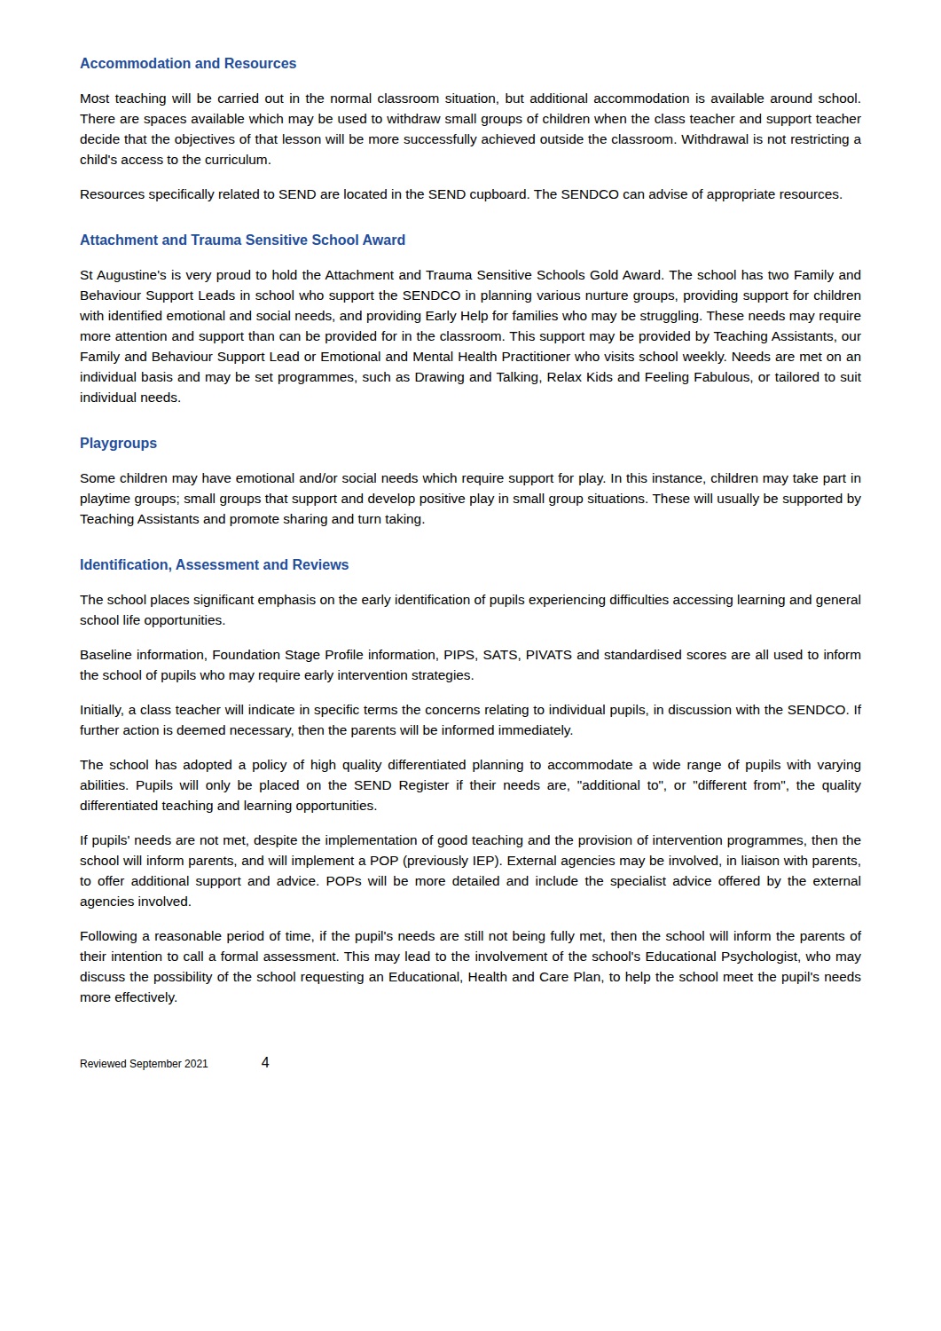Accommodation and Resources
Most teaching will be carried out in the normal classroom situation, but additional accommodation is available around school. There are spaces available which may be used to withdraw small groups of children when the class teacher and support teacher decide that the objectives of that lesson will be more successfully achieved outside the classroom. Withdrawal is not restricting a child's access to the curriculum.
Resources specifically related to SEND are located in the SEND cupboard. The SENDCO can advise of appropriate resources.
Attachment and Trauma Sensitive School Award
St Augustine's is very proud to hold the Attachment and Trauma Sensitive Schools Gold Award. The school has two Family and Behaviour Support Leads in school who support the SENDCO in planning various nurture groups, providing support for children with identified emotional and social needs, and providing Early Help for families who may be struggling. These needs may require more attention and support than can be provided for in the classroom. This support may be provided by Teaching Assistants, our Family and Behaviour Support Lead or Emotional and Mental Health Practitioner who visits school weekly. Needs are met on an individual basis and may be set programmes, such as Drawing and Talking, Relax Kids and Feeling Fabulous, or tailored to suit individual needs.
Playgroups
Some children may have emotional and/or social needs which require support for play. In this instance, children may take part in playtime groups; small groups that support and develop positive play in small group situations. These will usually be supported by Teaching Assistants and promote sharing and turn taking.
Identification, Assessment and Reviews
The school places significant emphasis on the early identification of pupils experiencing difficulties accessing learning and general school life opportunities.
Baseline information, Foundation Stage Profile information, PIPS, SATS, PIVATS and standardised scores are all used to inform the school of pupils who may require early intervention strategies.
Initially, a class teacher will indicate in specific terms the concerns relating to individual pupils, in discussion with the SENDCO. If further action is deemed necessary, then the parents will be informed immediately.
The school has adopted a policy of high quality differentiated planning to accommodate a wide range of pupils with varying abilities. Pupils will only be placed on the SEND Register if their needs are, "additional to", or "different from", the quality differentiated teaching and learning opportunities.
If pupils' needs are not met, despite the implementation of good teaching and the provision of intervention programmes, then the school will inform parents, and will implement a POP (previously IEP). External agencies may be involved, in liaison with parents, to offer additional support and advice. POPs will be more detailed and include the specialist advice offered by the external agencies involved.
Following a reasonable period of time, if the pupil's needs are still not being fully met, then the school will inform the parents of their intention to call a formal assessment. This may lead to the involvement of the school's Educational Psychologist, who may discuss the possibility of the school requesting an Educational, Health and Care Plan, to help the school meet the pupil's needs more effectively.
Reviewed September 2021 4